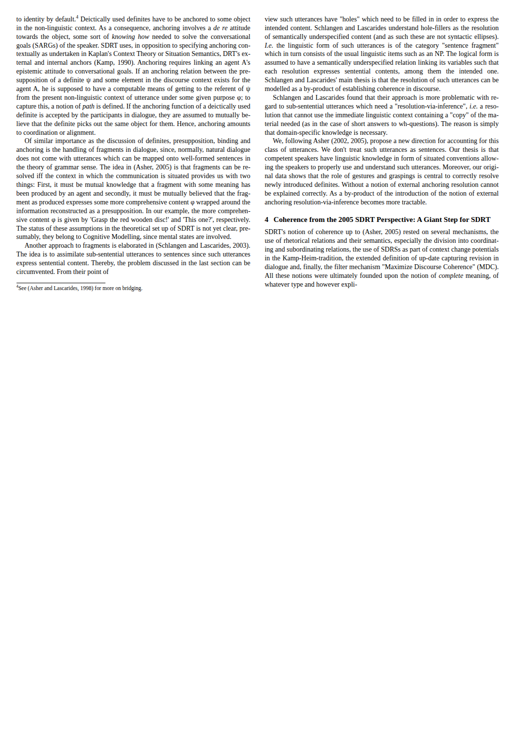to identity by default.4 Deictically used definites have to be anchored to some object in the non-linguistic context. As a consequence, anchoring involves a de re attitude towards the object, some sort of knowing how needed to solve the conversational goals (SARGs) of the speaker. SDRT uses, in opposition to specifying anchoring contextually as undertaken in Kaplan's Context Theory or Situation Semantics, DRT's external and internal anchors (Kamp, 1990). Anchoring requires linking an agent A's epistemic attitude to conversational goals. If an anchoring relation between the presupposition of a definite ψ and some element in the discourse context exists for the agent A, he is supposed to have a computable means of getting to the referent of ψ from the present non-linguistic context of utterance under some given purpose φ; to capture this, a notion of path is defined. If the anchoring function of a deictically used definite is accepted by the participants in dialogue, they are assumed to mutually believe that the definite picks out the same object for them. Hence, anchoring amounts to coordination or alignment.
Of similar importance as the discussion of definites, presupposition, binding and anchoring is the handling of fragments in dialogue, since, normally, natural dialogue does not come with utterances which can be mapped onto well-formed sentences in the theory of grammar sense. The idea in (Asher, 2005) is that fragments can be resolved iff the context in which the communication is situated provides us with two things: First, it must be mutual knowledge that a fragment with some meaning has been produced by an agent and secondly, it must be mutually believed that the fragment as produced expresses some more comprehensive content φ wrapped around the information reconstructed as a presupposition. In our example, the more comprehensive content φ is given by 'Grasp the red wooden disc!' and 'This one?', respectively. The status of these assumptions in the theoretical set up of SDRT is not yet clear, presumably, they belong to Cognitive Modelling, since mental states are involved.
Another approach to fragments is elaborated in (Schlangen and Lascarides, 2003). The idea is to assimilate sub-sentential utterances to sentences since such utterances express sentential content. Thereby, the problem discussed in the last section can be circumvented. From their point of
4See (Asher and Lascarides, 1998) for more on bridging.
view such utterances have "holes" which need to be filled in in order to express the intended content. Schlangen and Lascarides understand hole-fillers as the resolution of semantically underspecified content (and as such these are not syntactic ellipses). I.e. the linguistic form of such utterances is of the category "sentence fragment" which in turn consists of the usual linguistic items such as an NP. The logical form is assumed to have a semantically underspecified relation linking its variables such that each resolution expresses sentential contents, among them the intended one. Schlangen and Lascarides' main thesis is that the resolution of such utterances can be modelled as a by-product of establishing coherence in discourse.
Schlangen and Lascarides found that their approach is more problematic with regard to sub-sentential utterances which need a "resolution-via-inference", i.e. a resolution that cannot use the immediate linguistic context containing a "copy" of the material needed (as in the case of short answers to wh-questions). The reason is simply that domain-specific knowledge is necessary.
We, following Asher (2002, 2005), propose a new direction for accounting for this class of utterances. We don't treat such utterances as sentences. Our thesis is that competent speakers have linguistic knowledge in form of situated conventions allowing the speakers to properly use and understand such utterances. Moreover, our original data shows that the role of gestures and graspings is central to correctly resolve newly introduced definites. Without a notion of external anchoring resolution cannot be explained correctly. As a by-product of the introduction of the notion of external anchoring resolution-via-inference becomes more tractable.
4 Coherence from the 2005 SDRT Perspective: A Giant Step for SDRT
SDRT's notion of coherence up to (Asher, 2005) rested on several mechanisms, the use of rhetorical relations and their semantics, especially the division into coordinating and subordinating relations, the use of SDRSs as part of context change potentials in the Kamp-Heim-tradition, the extended definition of up-date capturing revision in dialogue and, finally, the filter mechanism "Maximize Discourse Coherence" (MDC). All these notions were ultimately founded upon the notion of complete meaning, of whatever type and however expli-